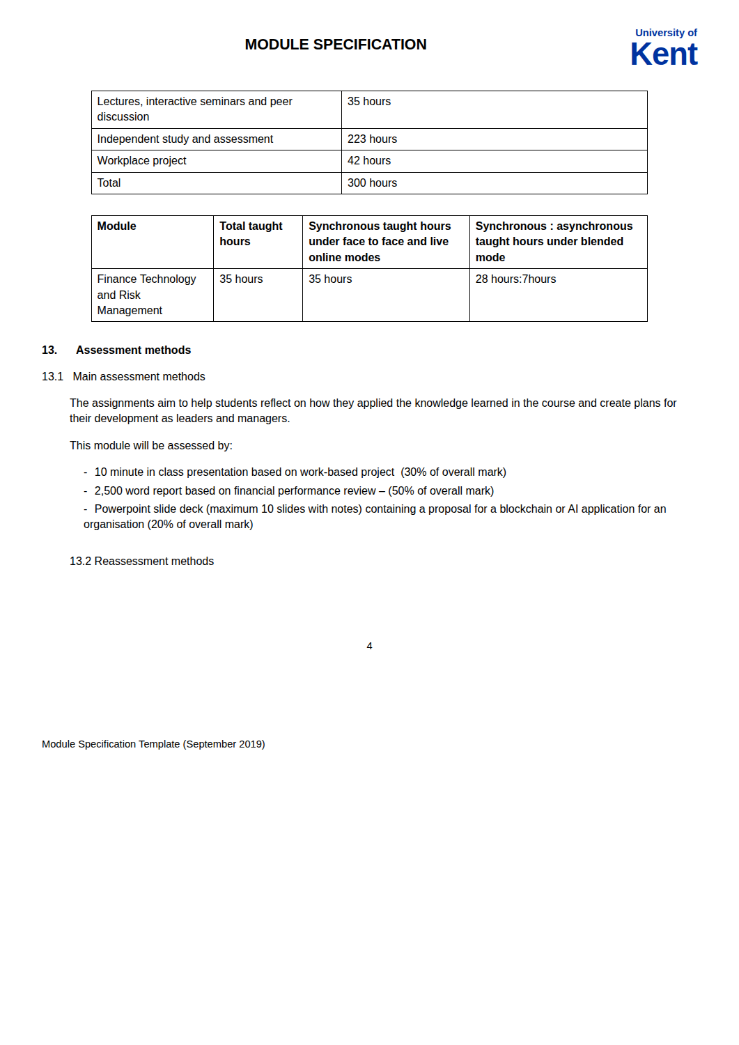MODULE SPECIFICATION
University of Kent
| Lectures, interactive seminars and peer discussion | 35 hours |
| Independent study and assessment | 223 hours |
| Workplace project | 42 hours |
| Total | 300 hours |
| Module | Total taught hours | Synchronous taught hours under face to face and live online modes | Synchronous : asynchronous taught hours under blended mode |
| --- | --- | --- | --- |
| Finance Technology and Risk Management | 35 hours | 35 hours | 28 hours:7hours |
13. Assessment methods
13.1 Main assessment methods
The assignments aim to help students reflect on how they applied the knowledge learned in the course and create plans for their development as leaders and managers.
This module will be assessed by:
10 minute in class presentation based on work-based project (30% of overall mark)
2,500 word report based on financial performance review – (50% of overall mark)
Powerpoint slide deck (maximum 10 slides with notes) containing a proposal for a blockchain or AI application for an organisation (20% of overall mark)
13.2 Reassessment methods
4
Module Specification Template (September 2019)